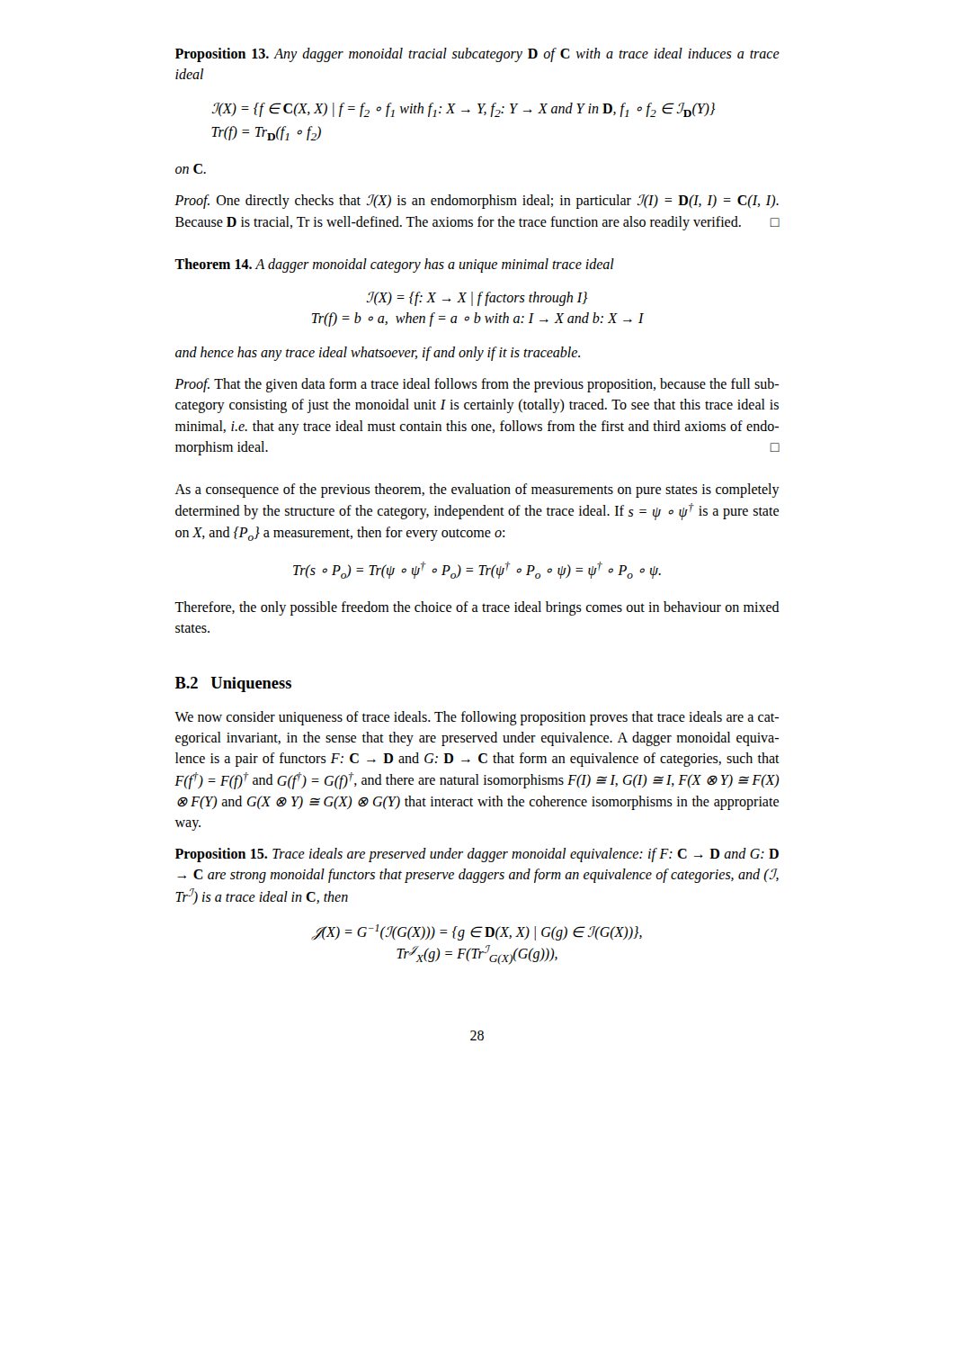Proposition 13. Any dagger monoidal tracial subcategory D of C with a trace ideal induces a trace ideal
ℐ(X) = {f ∈ C(X, X) | f = f2 ∘ f1 with f1: X → Y, f2: Y → X and Y in D, f1 ∘ f2 ∈ ℐD(Y)}
Tr(f) = TrD(f1 ∘ f2)
on C.
Proof. One directly checks that ℐ(X) is an endomorphism ideal; in particular ℐ(I) = D(I, I) = C(I, I). Because D is tracial, Tr is well-defined. The axioms for the trace function are also readily verified. □
Theorem 14. A dagger monoidal category has a unique minimal trace ideal
ℐ(X) = {f: X → X | f factors through I}
Tr(f) = b ∘ a, when f = a ∘ b with a: I → X and b: X → I
and hence has any trace ideal whatsoever, if and only if it is traceable.
Proof. That the given data form a trace ideal follows from the previous proposition, because the full subcategory consisting of just the monoidal unit I is certainly (totally) traced. To see that this trace ideal is minimal, i.e. that any trace ideal must contain this one, follows from the first and third axioms of endomorphism ideal. □
As a consequence of the previous theorem, the evaluation of measurements on pure states is completely determined by the structure of the category, independent of the trace ideal. If s = ψ ∘ ψ† is a pure state on X, and {Po} a measurement, then for every outcome o:
Tr(s ∘ Po) = Tr(ψ ∘ ψ† ∘ Po) = Tr(ψ† ∘ Po ∘ ψ) = ψ† ∘ Po ∘ ψ.
Therefore, the only possible freedom the choice of a trace ideal brings comes out in behaviour on mixed states.
B.2 Uniqueness
We now consider uniqueness of trace ideals. The following proposition proves that trace ideals are a categorical invariant, in the sense that they are preserved under equivalence. A dagger monoidal equivalence is a pair of functors F: C → D and G: D → C that form an equivalence of categories, such that F(f†) = F(f)† and G(f†) = G(f)†, and there are natural isomorphisms F(I) ≅ I, G(I) ≅ I, F(X ⊗ Y) ≅ F(X) ⊗ F(Y) and G(X ⊗ Y) ≅ G(X) ⊗ G(Y) that interact with the coherence isomorphisms in the appropriate way.
Proposition 15. Trace ideals are preserved under dagger monoidal equivalence: if F: C → D and G: D → C are strong monoidal functors that preserve daggers and form an equivalence of categories, and (ℐ, Trℐ) is a trace ideal in C, then
𝒥(X) = G−1(ℐ(G(X))) = {g ∈ D(X, X) | G(g) ∈ ℐ(G(X))},
Tr𝒥X(g) = F(TrℐG(X)(G(g))),
28